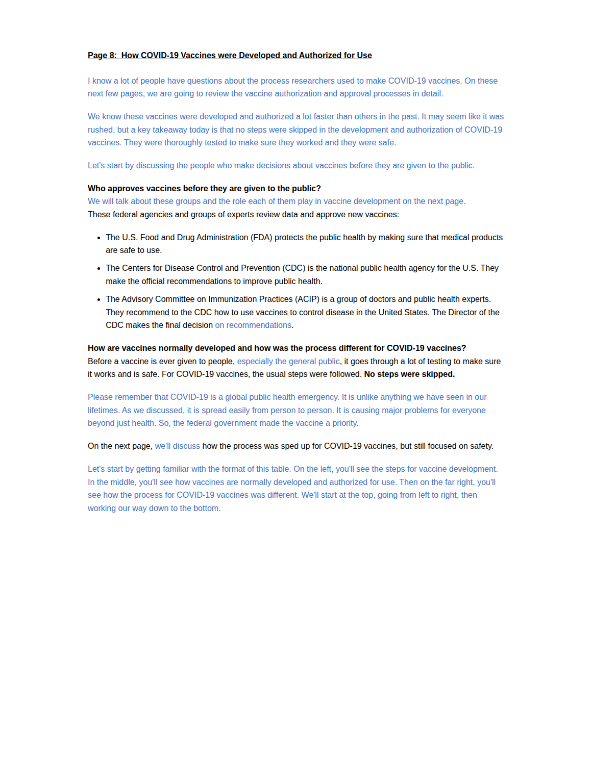Page 8: How COVID-19 Vaccines were Developed and Authorized for Use
I know a lot of people have questions about the process researchers used to make COVID-19 vaccines. On these next few pages, we are going to review the vaccine authorization and approval processes in detail.
We know these vaccines were developed and authorized a lot faster than others in the past. It may seem like it was rushed, but a key takeaway today is that no steps were skipped in the development and authorization of COVID-19 vaccines. They were thoroughly tested to make sure they worked and they were safe.
Let's start by discussing the people who make decisions about vaccines before they are given to the public.
Who approves vaccines before they are given to the public?
We will talk about these groups and the role each of them play in vaccine development on the next page.
These federal agencies and groups of experts review data and approve new vaccines:
The U.S. Food and Drug Administration (FDA) protects the public health by making sure that medical products are safe to use.
The Centers for Disease Control and Prevention (CDC) is the national public health agency for the U.S. They make the official recommendations to improve public health.
The Advisory Committee on Immunization Practices (ACIP) is a group of doctors and public health experts. They recommend to the CDC how to use vaccines to control disease in the United States. The Director of the CDC makes the final decision on recommendations.
How are vaccines normally developed and how was the process different for COVID-19 vaccines?
Before a vaccine is ever given to people, especially the general public, it goes through a lot of testing to make sure it works and is safe. For COVID-19 vaccines, the usual steps were followed. No steps were skipped.
Please remember that COVID-19 is a global public health emergency. It is unlike anything we have seen in our lifetimes. As we discussed, it is spread easily from person to person. It is causing major problems for everyone beyond just health. So, the federal government made the vaccine a priority.
On the next page, we'll discuss how the process was sped up for COVID-19 vaccines, but still focused on safety.
Let's start by getting familiar with the format of this table. On the left, you'll see the steps for vaccine development. In the middle, you'll see how vaccines are normally developed and authorized for use. Then on the far right, you'll see how the process for COVID-19 vaccines was different. We'll start at the top, going from left to right, then working our way down to the bottom.